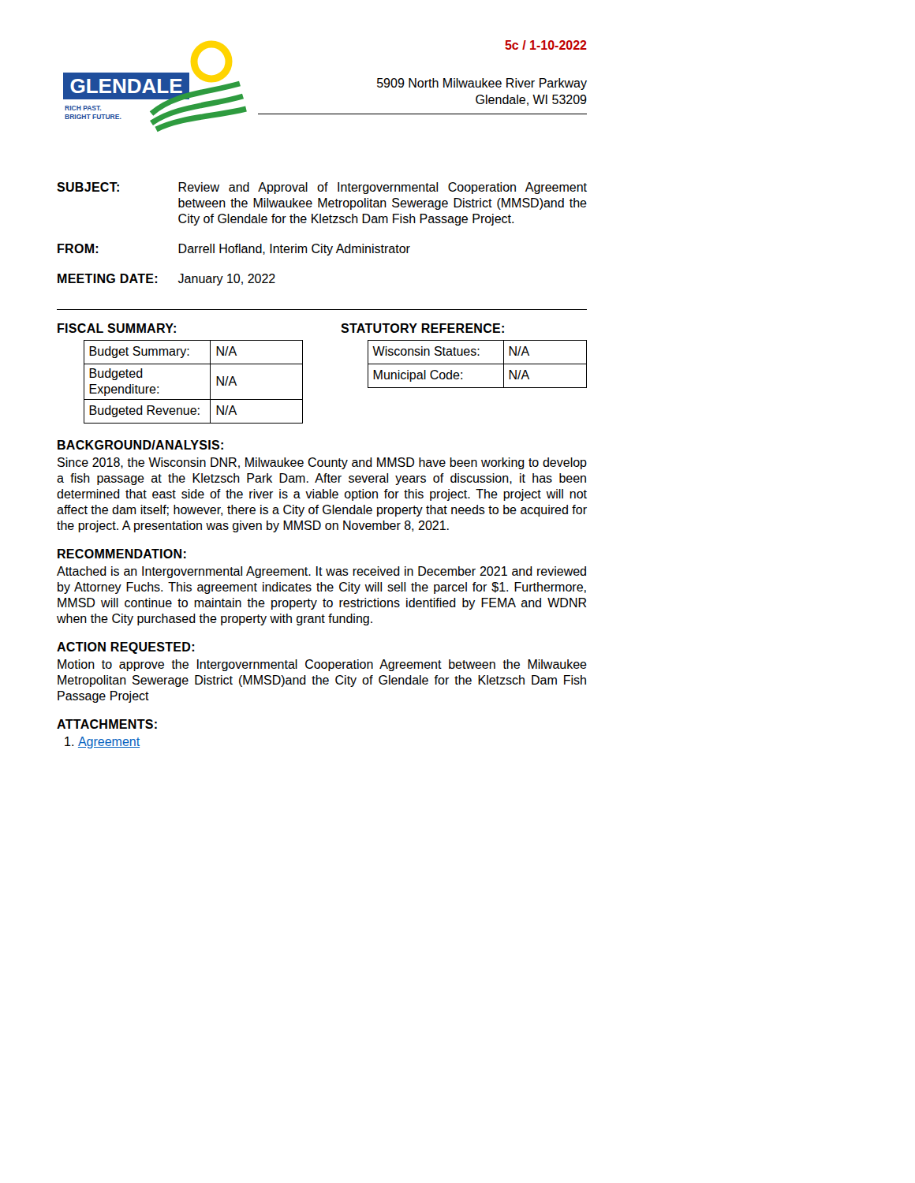GLENDALE RICH PAST. BRIGHT FUTURE.
5c / 1-10-2022
5909 North Milwaukee River Parkway
Glendale, WI 53209
| SUBJECT: | Review and Approval of Intergovernmental Cooperation Agreement between the Milwaukee Metropolitan Sewerage District (MMSD)and the City of Glendale for the Kletzsch Dam Fish Passage Project. |
| FROM: | Darrell Hofland, Interim City Administrator |
| MEETING DATE: | January 10, 2022 |
FISCAL SUMMARY:
| Budget Summary: | N/A |
| Budgeted Expenditure: | N/A |
| Budgeted Revenue: | N/A |
STATUTORY REFERENCE:
| Wisconsin Statues: | N/A |
| Municipal Code: | N/A |
BACKGROUND/ANALYSIS:
Since 2018, the Wisconsin DNR, Milwaukee County and MMSD have been working to develop a fish passage at the Kletzsch Park Dam. After several years of discussion, it has been determined that east side of the river is a viable option for this project. The project will not affect the dam itself; however, there is a City of Glendale property that needs to be acquired for the project. A presentation was given by MMSD on November 8, 2021.
RECOMMENDATION:
Attached is an Intergovernmental Agreement. It was received in December 2021 and reviewed by Attorney Fuchs. This agreement indicates the City will sell the parcel for $1. Furthermore, MMSD will continue to maintain the property to restrictions identified by FEMA and WDNR when the City purchased the property with grant funding.
ACTION REQUESTED:
Motion to approve the Intergovernmental Cooperation Agreement between the Milwaukee Metropolitan Sewerage District (MMSD)and the City of Glendale for the Kletzsch Dam Fish Passage Project
ATTACHMENTS:
Agreement